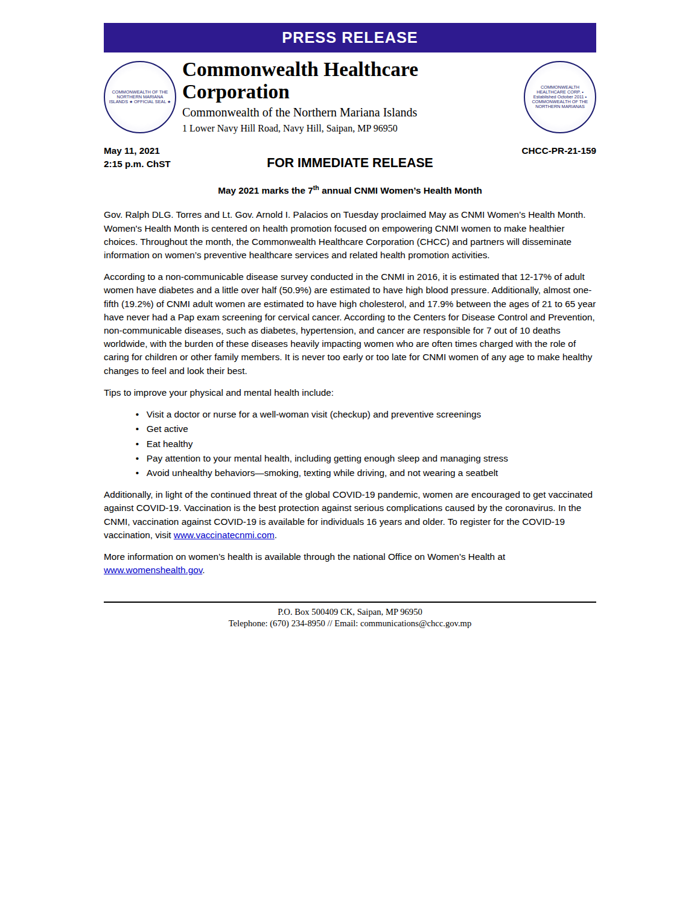PRESS RELEASE
COMMONWEALTH OF THE NORTHERN MARIANA ISLANDS ★ OFFICIAL SEAL ★
Commonwealth Healthcare Corporation
Commonwealth of the Northern Mariana Islands
1 Lower Navy Hill Road, Navy Hill, Saipan, MP 96950
COMMONWEALTH HEALTHCARE CORP. • Established October 2011 • COMMONWEALTH OF THE NORTHERN MARIANAS
May 11, 2021
2:15 p.m. ChST
CHCC-PR-21-159
FOR IMMEDIATE RELEASE
May 2021 marks the 7th annual CNMI Women’s Health Month
Gov. Ralph DLG. Torres and Lt. Gov. Arnold I. Palacios on Tuesday proclaimed May as CNMI Women’s Health Month. Women's Health Month is centered on health promotion focused on empowering CNMI women to make healthier choices. Throughout the month, the Commonwealth Healthcare Corporation (CHCC) and partners will disseminate information on women’s preventive healthcare services and related health promotion activities.
According to a non-communicable disease survey conducted in the CNMI in 2016, it is estimated that 12-17% of adult women have diabetes and a little over half (50.9%) are estimated to have high blood pressure. Additionally, almost one-fifth (19.2%) of CNMI adult women are estimated to have high cholesterol, and 17.9% between the ages of 21 to 65 year have never had a Pap exam screening for cervical cancer. According to the Centers for Disease Control and Prevention, non-communicable diseases, such as diabetes, hypertension, and cancer are responsible for 7 out of 10 deaths worldwide, with the burden of these diseases heavily impacting women who are often times charged with the role of caring for children or other family members. It is never too early or too late for CNMI women of any age to make healthy changes to feel and look their best.
Tips to improve your physical and mental health include:
Visit a doctor or nurse for a well-woman visit (checkup) and preventive screenings
Get active
Eat healthy
Pay attention to your mental health, including getting enough sleep and managing stress
Avoid unhealthy behaviors—smoking, texting while driving, and not wearing a seatbelt
Additionally, in light of the continued threat of the global COVID-19 pandemic, women are encouraged to get vaccinated against COVID-19. Vaccination is the best protection against serious complications caused by the coronavirus. In the CNMI, vaccination against COVID-19 is available for individuals 16 years and older. To register for the COVID-19 vaccination, visit www.vaccinatecnmi.com.
More information on women’s health is available through the national Office on Women’s Health at www.womenshealth.gov.
P.O. Box 500409 CK, Saipan, MP 96950
Telephone: (670) 234-8950 // Email: communications@chcc.gov.mp